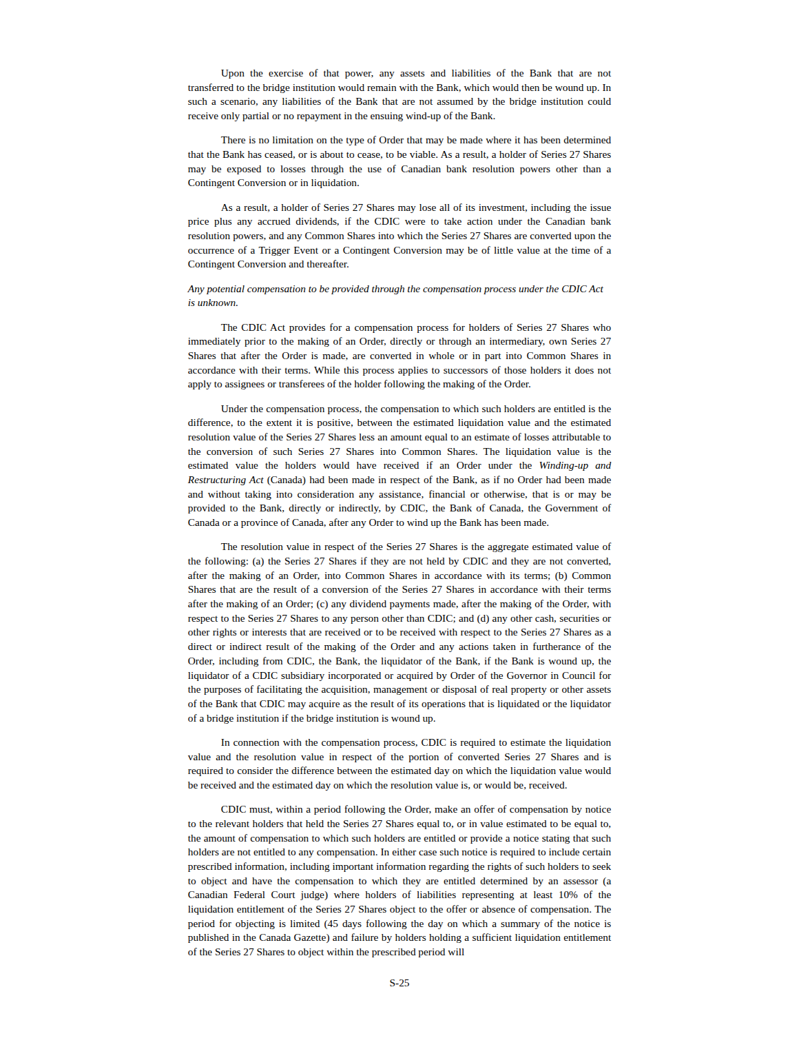Upon the exercise of that power, any assets and liabilities of the Bank that are not transferred to the bridge institution would remain with the Bank, which would then be wound up. In such a scenario, any liabilities of the Bank that are not assumed by the bridge institution could receive only partial or no repayment in the ensuing wind-up of the Bank.
There is no limitation on the type of Order that may be made where it has been determined that the Bank has ceased, or is about to cease, to be viable. As a result, a holder of Series 27 Shares may be exposed to losses through the use of Canadian bank resolution powers other than a Contingent Conversion or in liquidation.
As a result, a holder of Series 27 Shares may lose all of its investment, including the issue price plus any accrued dividends, if the CDIC were to take action under the Canadian bank resolution powers, and any Common Shares into which the Series 27 Shares are converted upon the occurrence of a Trigger Event or a Contingent Conversion may be of little value at the time of a Contingent Conversion and thereafter.
Any potential compensation to be provided through the compensation process under the CDIC Act is unknown.
The CDIC Act provides for a compensation process for holders of Series 27 Shares who immediately prior to the making of an Order, directly or through an intermediary, own Series 27 Shares that after the Order is made, are converted in whole or in part into Common Shares in accordance with their terms. While this process applies to successors of those holders it does not apply to assignees or transferees of the holder following the making of the Order.
Under the compensation process, the compensation to which such holders are entitled is the difference, to the extent it is positive, between the estimated liquidation value and the estimated resolution value of the Series 27 Shares less an amount equal to an estimate of losses attributable to the conversion of such Series 27 Shares into Common Shares. The liquidation value is the estimated value the holders would have received if an Order under the Winding-up and Restructuring Act (Canada) had been made in respect of the Bank, as if no Order had been made and without taking into consideration any assistance, financial or otherwise, that is or may be provided to the Bank, directly or indirectly, by CDIC, the Bank of Canada, the Government of Canada or a province of Canada, after any Order to wind up the Bank has been made.
The resolution value in respect of the Series 27 Shares is the aggregate estimated value of the following: (a) the Series 27 Shares if they are not held by CDIC and they are not converted, after the making of an Order, into Common Shares in accordance with its terms; (b) Common Shares that are the result of a conversion of the Series 27 Shares in accordance with their terms after the making of an Order; (c) any dividend payments made, after the making of the Order, with respect to the Series 27 Shares to any person other than CDIC; and (d) any other cash, securities or other rights or interests that are received or to be received with respect to the Series 27 Shares as a direct or indirect result of the making of the Order and any actions taken in furtherance of the Order, including from CDIC, the Bank, the liquidator of the Bank, if the Bank is wound up, the liquidator of a CDIC subsidiary incorporated or acquired by Order of the Governor in Council for the purposes of facilitating the acquisition, management or disposal of real property or other assets of the Bank that CDIC may acquire as the result of its operations that is liquidated or the liquidator of a bridge institution if the bridge institution is wound up.
In connection with the compensation process, CDIC is required to estimate the liquidation value and the resolution value in respect of the portion of converted Series 27 Shares and is required to consider the difference between the estimated day on which the liquidation value would be received and the estimated day on which the resolution value is, or would be, received.
CDIC must, within a period following the Order, make an offer of compensation by notice to the relevant holders that held the Series 27 Shares equal to, or in value estimated to be equal to, the amount of compensation to which such holders are entitled or provide a notice stating that such holders are not entitled to any compensation. In either case such notice is required to include certain prescribed information, including important information regarding the rights of such holders to seek to object and have the compensation to which they are entitled determined by an assessor (a Canadian Federal Court judge) where holders of liabilities representing at least 10% of the liquidation entitlement of the Series 27 Shares object to the offer or absence of compensation. The period for objecting is limited (45 days following the day on which a summary of the notice is published in the Canada Gazette) and failure by holders holding a sufficient liquidation entitlement of the Series 27 Shares to object within the prescribed period will
S-25